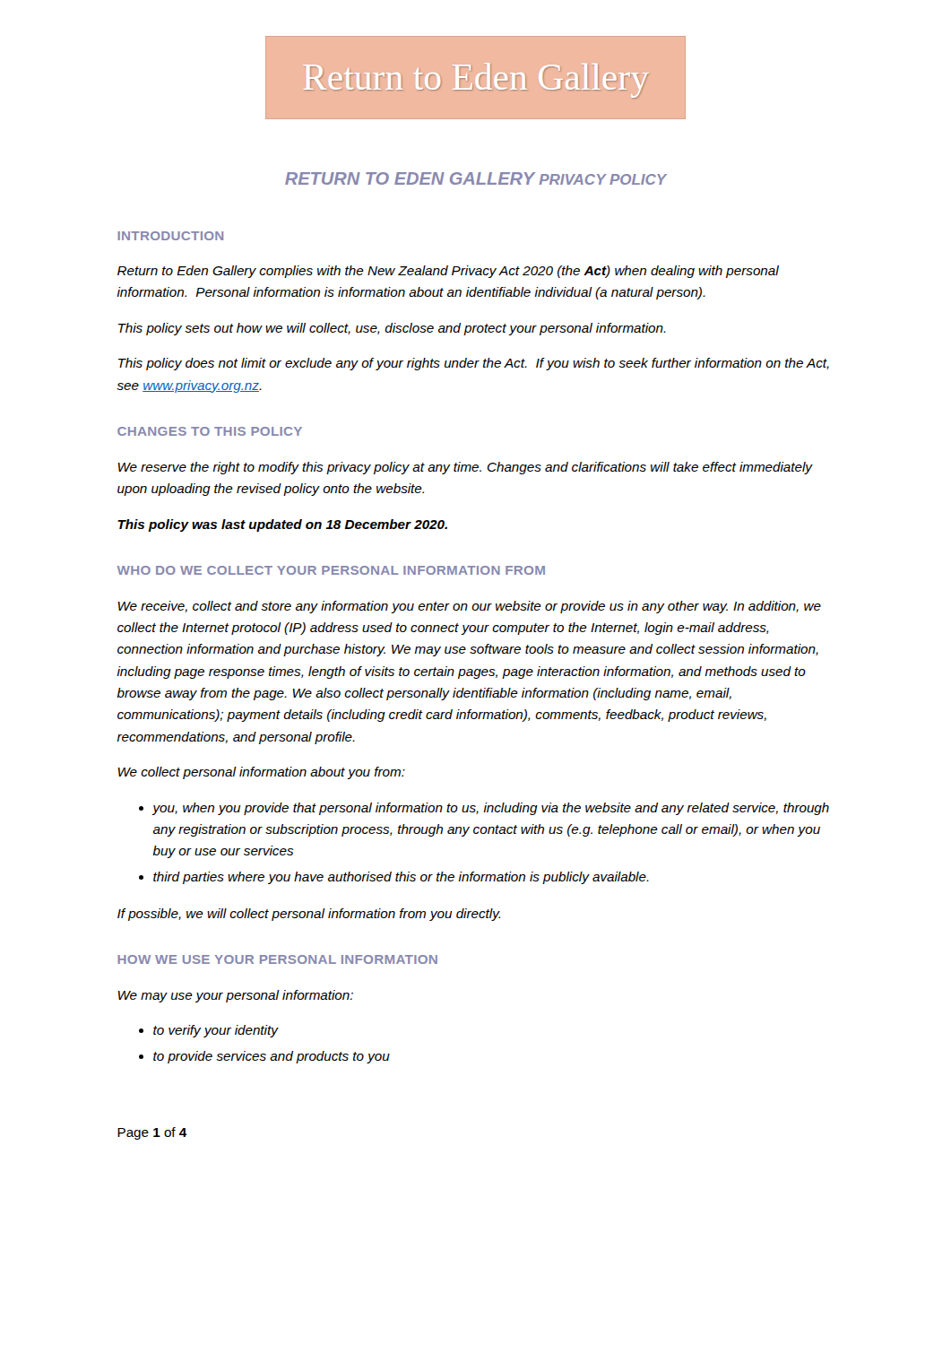Return to Eden Gallery
RETURN TO EDEN GALLERY PRIVACY POLICY
INTRODUCTION
Return to Eden Gallery complies with the New Zealand Privacy Act 2020 (the Act) when dealing with personal information. Personal information is information about an identifiable individual (a natural person).
This policy sets out how we will collect, use, disclose and protect your personal information.
This policy does not limit or exclude any of your rights under the Act. If you wish to seek further information on the Act, see www.privacy.org.nz.
CHANGES TO THIS POLICY
We reserve the right to modify this privacy policy at any time. Changes and clarifications will take effect immediately upon uploading the revised policy onto the website.
This policy was last updated on 18 December 2020.
WHO DO WE COLLECT YOUR PERSONAL INFORMATION FROM
We receive, collect and store any information you enter on our website or provide us in any other way. In addition, we collect the Internet protocol (IP) address used to connect your computer to the Internet, login e-mail address, connection information and purchase history. We may use software tools to measure and collect session information, including page response times, length of visits to certain pages, page interaction information, and methods used to browse away from the page. We also collect personally identifiable information (including name, email, communications); payment details (including credit card information), comments, feedback, product reviews, recommendations, and personal profile.
We collect personal information about you from:
you, when you provide that personal information to us, including via the website and any related service, through any registration or subscription process, through any contact with us (e.g. telephone call or email), or when you buy or use our services
third parties where you have authorised this or the information is publicly available.
If possible, we will collect personal information from you directly.
HOW WE USE YOUR PERSONAL INFORMATION
We may use your personal information:
to verify your identity
to provide services and products to you
Page 1 of 4